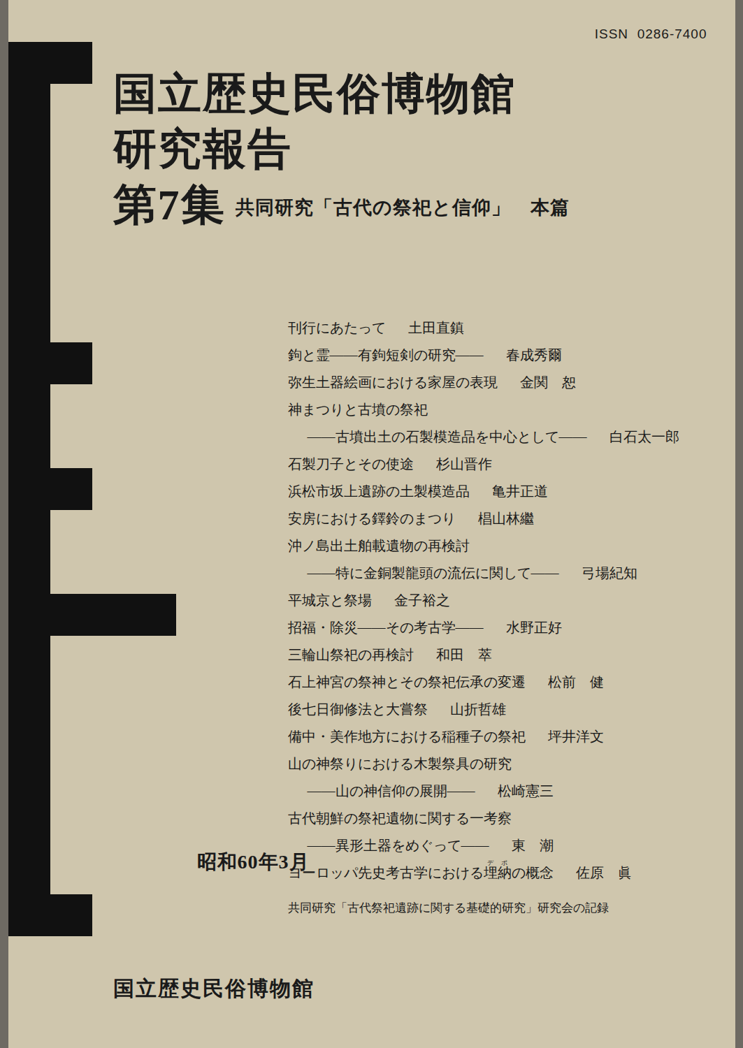ISSN 0286-7400
国立歴史民俗博物館
研究報告
第7集 共同研究「古代の祭祀と信仰」　本篇
刊行にあたって土田直鎮
鉤と霊——有鉤短剣の研究——春成秀爾
弥生土器絵画における家屋の表現金関　恕
神まつりと古墳の祭祀
——古墳出土の石製模造品を中心として——白石太一郎
石製刀子とその使途杉山晋作
浜松市坂上遺跡の土製模造品亀井正道
安房における鐸鈴のまつり椙山林繼
沖ノ島出土舶載遺物の再検討
——特に金銅製龍頭の流伝に関して——弓場紀知
平城京と祭場金子裕之
招福・除災——その考古学——水野正好
三輪山祭祀の再検討和田　萃
石上神宮の祭神とその祭祀伝承の変遷松前　健
後七日御修法と大嘗祭山折哲雄
備中・美作地方における稲種子の祭祀坪井洋文
山の神祭りにおける木製祭具の研究
——山の神信仰の展開——松崎憲三
古代朝鮮の祭祀遺物に関する一考察
——異形土器をめぐって——東　潮
ヨーロッパ先史考古学における埋納の概念佐原　眞
共同研究「古代祭祀遺跡に関する基礎的研究」研究会の記録
昭和60年3月
国立歴史民俗博物館